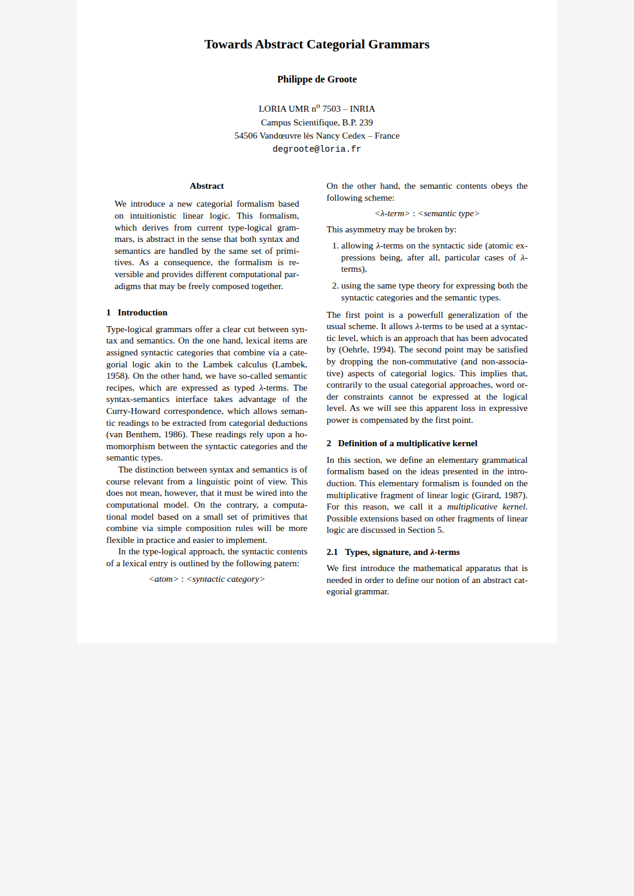Towards Abstract Categorial Grammars
Philippe de Groote
LORIA UMR no 7503 – INRIA
Campus Scientifique, B.P. 239
54506 Vandœuvre lès Nancy Cedex – France
degroote@loria.fr
Abstract
We introduce a new categorial formalism based on intuitionistic linear logic. This formalism, which derives from current type-logical grammars, is abstract in the sense that both syntax and semantics are handled by the same set of primitives. As a consequence, the formalism is reversible and provides different computational paradigms that may be freely composed together.
1 Introduction
Type-logical grammars offer a clear cut between syntax and semantics. On the one hand, lexical items are assigned syntactic categories that combine via a categorial logic akin to the Lambek calculus (Lambek, 1958). On the other hand, we have so-called semantic recipes, which are expressed as typed λ-terms. The syntax-semantics interface takes advantage of the Curry-Howard correspondence, which allows semantic readings to be extracted from categorial deductions (van Benthem, 1986). These readings rely upon a homomorphism between the syntactic categories and the semantic types.
The distinction between syntax and semantics is of course relevant from a linguistic point of view. This does not mean, however, that it must be wired into the computational model. On the contrary, a computational model based on a small set of primitives that combine via simple composition rules will be more flexible in practice and easier to implement.
In the type-logical approach, the syntactic contents of a lexical entry is outlined by the following patern:
<atom> : <syntactic category>
On the other hand, the semantic contents obeys the following scheme:
<λ-term> : <semantic type>
This asymmetry may be broken by:
allowing λ-terms on the syntactic side (atomic expressions being, after all, particular cases of λ-terms),
using the same type theory for expressing both the syntactic categories and the semantic types.
The first point is a powerfull generalization of the usual scheme. It allows λ-terms to be used at a syntactic level, which is an approach that has been advocated by (Oehrle, 1994). The second point may be satisfied by dropping the non-commutative (and non-associative) aspects of categorial logics. This implies that, contrarily to the usual categorial approaches, word order constraints cannot be expressed at the logical level. As we will see this apparent loss in expressive power is compensated by the first point.
2 Definition of a multiplicative kernel
In this section, we define an elementary grammatical formalism based on the ideas presented in the introduction. This elementary formalism is founded on the multiplicative fragment of linear logic (Girard, 1987). For this reason, we call it a multiplicative kernel. Possible extensions based on other fragments of linear logic are discussed in Section 5.
2.1 Types, signature, and λ-terms
We first introduce the mathematical apparatus that is needed in order to define our notion of an abstract categorial grammar.